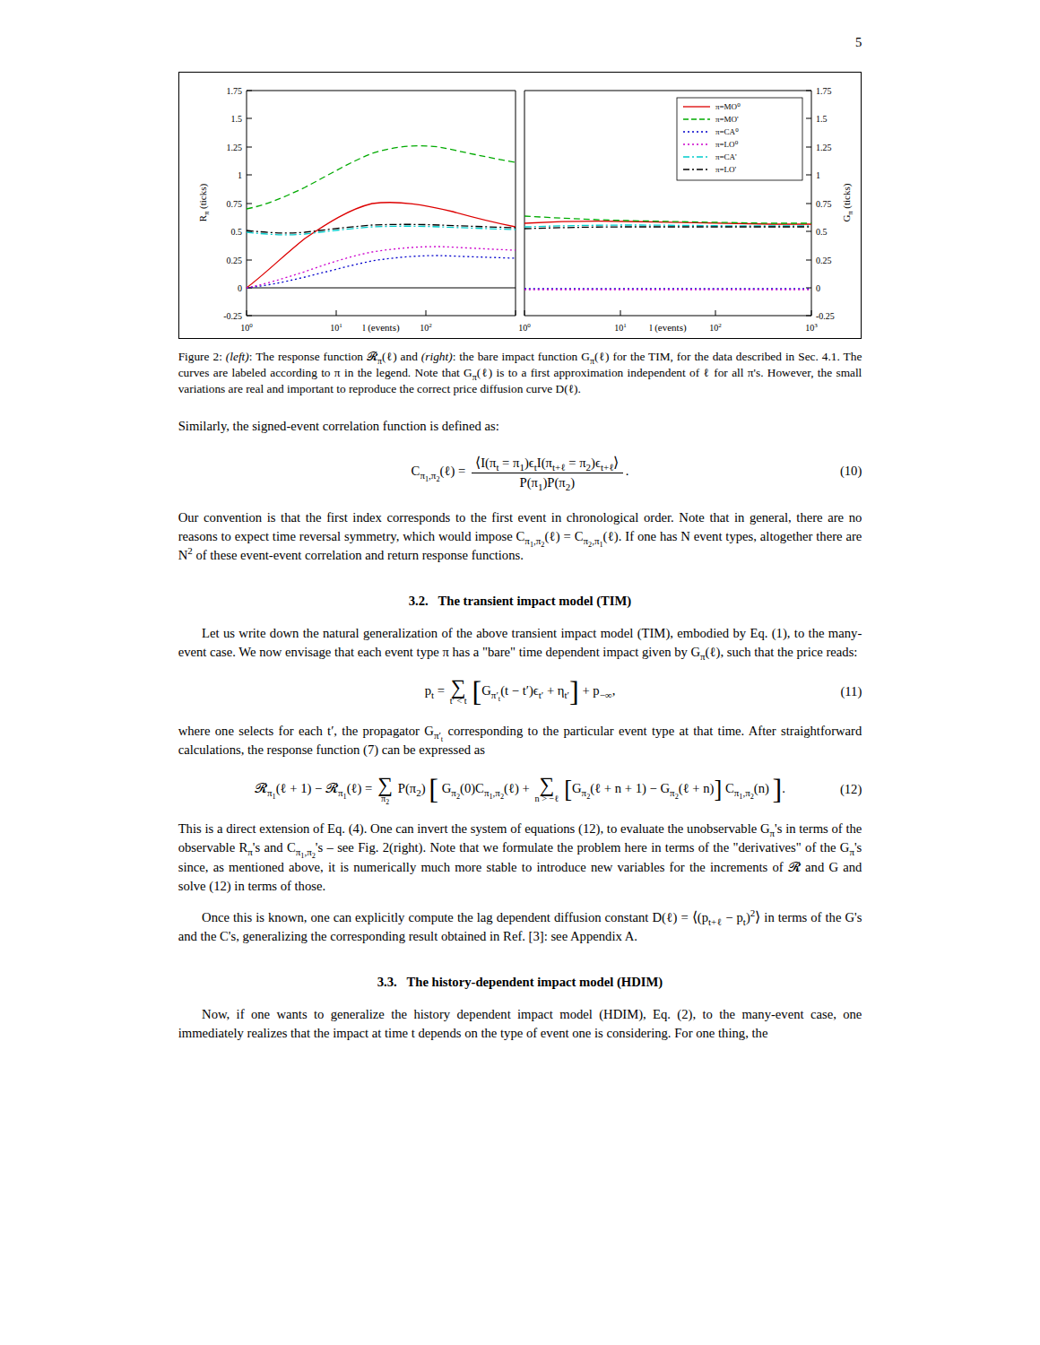5
1.75 1.5 1.25 1 0.75 0.5 0.25 0 -0.25 100 101 102 Rπ (ticks) l (events) 1.75 1.5 1.25 1 0.75 0.5 0.25 0 -0.25 100 101 102 103 Gπ (ticks) π=MO0 π=MO' π=CA0 π=LO0 π=CA' π=LO' l (events)
Figure 2: (left): The response function 𝓡π(ℓ) and (right): the bare impact function Gπ(ℓ) for the TIM, for the data described in Sec. 4.1. The curves are labeled according to π in the legend. Note that Gπ(ℓ) is to a first approximation independent of ℓ for all π's. However, the small variations are real and important to reproduce the correct price diffusion curve D(ℓ).
Similarly, the signed-event correlation function is defined as:
Cπ1,π2(ℓ) = ⟨I(πt = π1)ϵtI(πt+ℓ = π2)ϵt+ℓ⟩ P(π1)P(π2) . (10)
Our convention is that the first index corresponds to the first event in chronological order. Note that in general, there are no reasons to expect time reversal symmetry, which would impose Cπ1,π2(ℓ) = Cπ2,π1(ℓ). If one has N event types, altogether there are N2 of these event-event correlation and return response functions.
3.2. The transient impact model (TIM)
Let us write down the natural generalization of the above transient impact model (TIM), embodied by Eq. (1), to the many-event case. We now envisage that each event type π has a "bare" time dependent impact given by Gπ(ℓ), such that the price reads:
pt = ∑t′ < t [Gπ′t(t − t′)ϵt′ + ηt′] + p−∞, (11)
where one selects for each t′, the propagator Gπ′t corresponding to the particular event type at that time. After straightforward calculations, the response function (7) can be expressed as
𝓡π1(ℓ + 1) − 𝓡π1(ℓ) = ∑π2 P(π2) [ Gπ2(0)Cπ1,π2(ℓ) + ∑n > −ℓ [Gπ2(ℓ + n + 1) − Gπ2(ℓ + n)] Cπ1,π2(n) ]. (12)
This is a direct extension of Eq. (4). One can invert the system of equations (12), to evaluate the unobservable Gπ's in terms of the observable Rπ's and Cπ1,π2's – see Fig. 2(right). Note that we formulate the problem here in terms of the "derivatives" of the Gπ's since, as mentioned above, it is numerically much more stable to introduce new variables for the increments of 𝓡 and G and solve (12) in terms of those.
Once this is known, one can explicitly compute the lag dependent diffusion constant D(ℓ) = ⟨(pt+ℓ − pt)2⟩ in terms of the G's and the C's, generalizing the corresponding result obtained in Ref. [3]: see Appendix A.
3.3. The history-dependent impact model (HDIM)
Now, if one wants to generalize the history dependent impact model (HDIM), Eq. (2), to the many-event case, one immediately realizes that the impact at time t depends on the type of event one is considering. For one thing, the